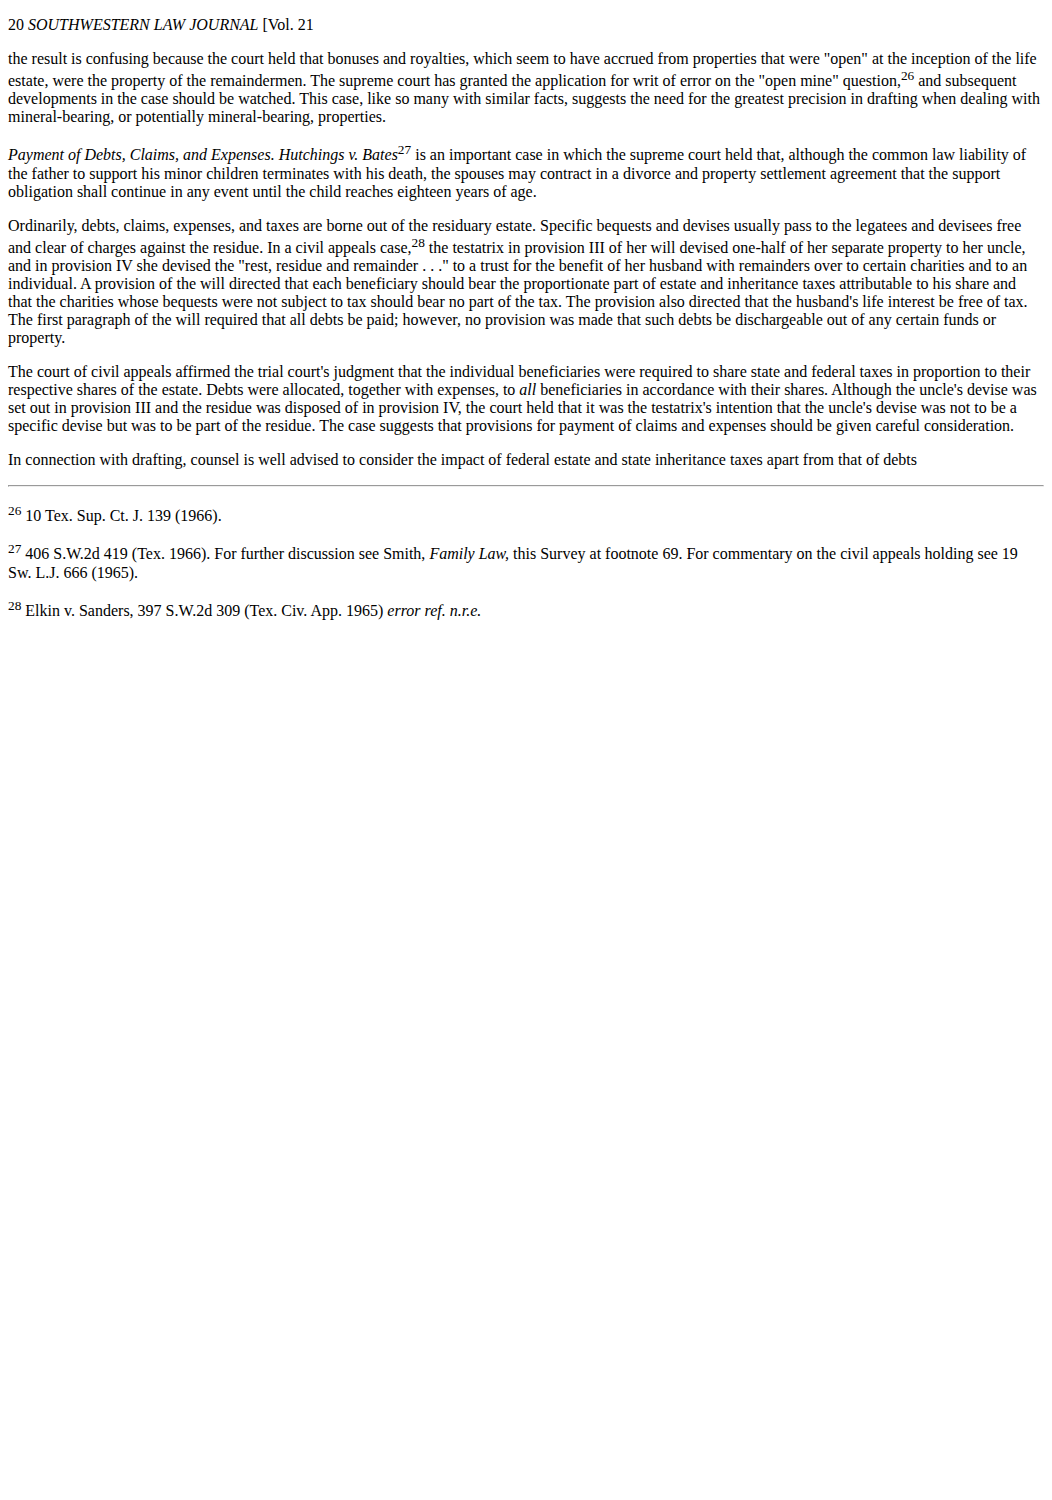20 SOUTHWESTERN LAW JOURNAL [Vol. 21
the result is confusing because the court held that bonuses and royalties, which seem to have accrued from properties that were "open" at the inception of the life estate, were the property of the remaindermen. The supreme court has granted the application for writ of error on the "open mine" question,26 and subsequent developments in the case should be watched. This case, like so many with similar facts, suggests the need for the greatest precision in drafting when dealing with mineral-bearing, or potentially mineral-bearing, properties.
Payment of Debts, Claims, and Expenses. Hutchings v. Bates27 is an important case in which the supreme court held that, although the common law liability of the father to support his minor children terminates with his death, the spouses may contract in a divorce and property settlement agreement that the support obligation shall continue in any event until the child reaches eighteen years of age.
Ordinarily, debts, claims, expenses, and taxes are borne out of the residuary estate. Specific bequests and devises usually pass to the legatees and devisees free and clear of charges against the residue. In a civil appeals case,28 the testatrix in provision III of her will devised one-half of her separate property to her uncle, and in provision IV she devised the "rest, residue and remainder . . ." to a trust for the benefit of her husband with remainders over to certain charities and to an individual. A provision of the will directed that each beneficiary should bear the proportionate part of estate and inheritance taxes attributable to his share and that the charities whose bequests were not subject to tax should bear no part of the tax. The provision also directed that the husband's life interest be free of tax. The first paragraph of the will required that all debts be paid; however, no provision was made that such debts be dischargeable out of any certain funds or property.
The court of civil appeals affirmed the trial court's judgment that the individual beneficiaries were required to share state and federal taxes in proportion to their respective shares of the estate. Debts were allocated, together with expenses, to all beneficiaries in accordance with their shares. Although the uncle's devise was set out in provision III and the residue was disposed of in provision IV, the court held that it was the testatrix's intention that the uncle's devise was not to be a specific devise but was to be part of the residue. The case suggests that provisions for payment of claims and expenses should be given careful consideration.
In connection with drafting, counsel is well advised to consider the impact of federal estate and state inheritance taxes apart from that of debts
26 10 Tex. Sup. Ct. J. 139 (1966).
27 406 S.W.2d 419 (Tex. 1966). For further discussion see Smith, Family Law, this Survey at footnote 69. For commentary on the civil appeals holding see 19 Sw. L.J. 666 (1965).
28 Elkin v. Sanders, 397 S.W.2d 309 (Tex. Civ. App. 1965) error ref. n.r.e.